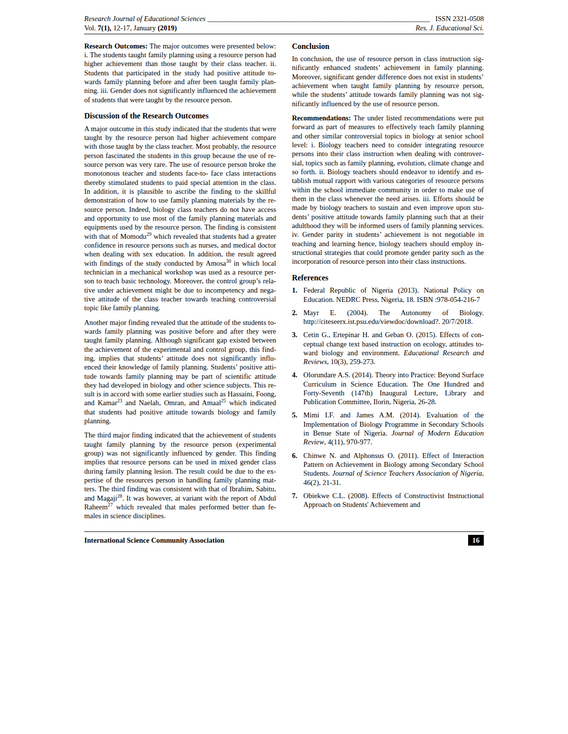Research Journal of Educational Sciences ______________________________________________________________ ISSN 2321-0508
Vol. 7(1), 12-17, January (2019) Res. J. Educational Sci.
Research Outcomes: The major outcomes were presented below: i. The students taught family planning using a resource person had higher achievement than those taught by their class teacher. ii. Students that participated in the study had positive attitude towards family planning before and after been taught family planning. iii. Gender does not significantly influenced the achievement of students that were taught by the resource person.
Discussion of the Research Outcomes
A major outcome in this study indicated that the students that were taught by the resource person had higher achievement compare with those taught by the class teacher. Most probably, the resource person fascinated the students in this group because the use of resource person was very rare. The use of resource person broke the monotonous teacher and students face-to- face class interactions thereby stimulated students to paid special attention in the class. In addition, it is plausible to ascribe the finding to the skillful demonstration of how to use family planning materials by the resource person. Indeed, biology class teachers do not have access and opportunity to use most of the family planning materials and equipments used by the resource person. The finding is consistent with that of Momodu29 which revealed that students had a greater confidence in resource persons such as nurses, and medical doctor when dealing with sex education. In addition, the result agreed with findings of the study conducted by Amosa30 in which local technician in a mechanical workshop was used as a resource person to teach basic technology. Moreover, the control group’s relative under achievement might be due to incompetency and negative attitude of the class teacher towards teaching controversial topic like family planning.
Another major finding revealed that the attitude of the students towards family planning was positive before and after they were taught family planning. Although significant gap existed between the achievement of the experimental and control group, this finding, implies that students’ attitude does not significantly influenced their knowledge of family planning. Students’ positive attitude towards family planning may be part of scientific attitude they had developed in biology and other science subjects. This result is in accord with some earlier studies such as Hassaini, Foong, and Kamar23 and Naelah, Omran, and Amaal25 which indicated that students had positive attitude towards biology and family planning.
The third major finding indicated that the achievement of students taught family planning by the resource person (experimental group) was not significantly influenced by gender. This finding implies that resource persons can be used in mixed gender class during family planning lesion. The result could be due to the expertise of the resources person in handling family planning matters. The third finding was consistent with that of Ibrahim, Sabitu, and Magaji28. It was however, at variant with the report of Abdul Raheem27 which revealed that males performed better than females in science disciplines.
Conclusion
In conclusion, the use of resource person in class instruction significantly enhanced students’ achievement in family planning. Moreover, significant gender difference does not exist in students’ achievement when taught family planning by resource person, while the students’ attitude towards family planning was not significantly influenced by the use of resource person.
Recommendations: The under listed recommendations were put forward as part of measures to effectively teach family planning and other similar controversial topics in biology at senior school level: i. Biology teachers need to consider integrating resource persons into their class instruction when dealing with controversial, topics such as family planning, evolution, climate change and so forth. ii. Biology teachers should endeavor to identify and establish mutual rapport with various categories of resource persons within the school immediate community in order to make use of them in the class whenever the need arises. iii. Efforts should be made by biology teachers to sustain and even improve upon students’ positive attitude towards family planning such that at their adulthood they will be informed users of family planning services. iv. Gender parity in students’ achievement is not negotiable in teaching and learning hence, biology teachers should employ instructional strategies that could promote gender parity such as the incorporation of resource person into their class instructions.
References
Federal Republic of Nigeria (2013). National Policy on Education. NEDRC Press, Nigeria, 18. ISBN :978-054-216-7
Mayr E. (2004). The Autonomy of Biology. http://citeseerx.ist.psu.edu/viewdoc/download?. 20/7/2018.
Cetin G., Ertepinar H. and Geban O. (2015). Effects of conceptual change text based instruction on ecology, attitudes toward biology and environment. Educational Research and Reviews, 10(3), 259-273.
Olorundare A.S. (2014). Theory into Practice: Beyond Surface Curriculum in Science Education. The One Hundred and Forty-Seventh (147th) Inaugural Lecture, Library and Publication Committee, Ilorin, Nigeria, 26-28.
Mimi I.F. and James A.M. (2014). Evaluation of the Implementation of Biology Programme in Secondary Schools in Benue State of Nigeria. Journal of Modern Education Review, 4(11), 970-977.
Chinwe N. and Alphonsus O. (2011). Effect of Interaction Pattern on Achievement in Biology among Secondary School Students. Journal of Science Teachers Association of Nigeria, 46(2), 21-31.
Obiekwe C.L. (2008). Effects of Constructivist Instructional Approach on Students' Achievement and
International Science Community Association 16